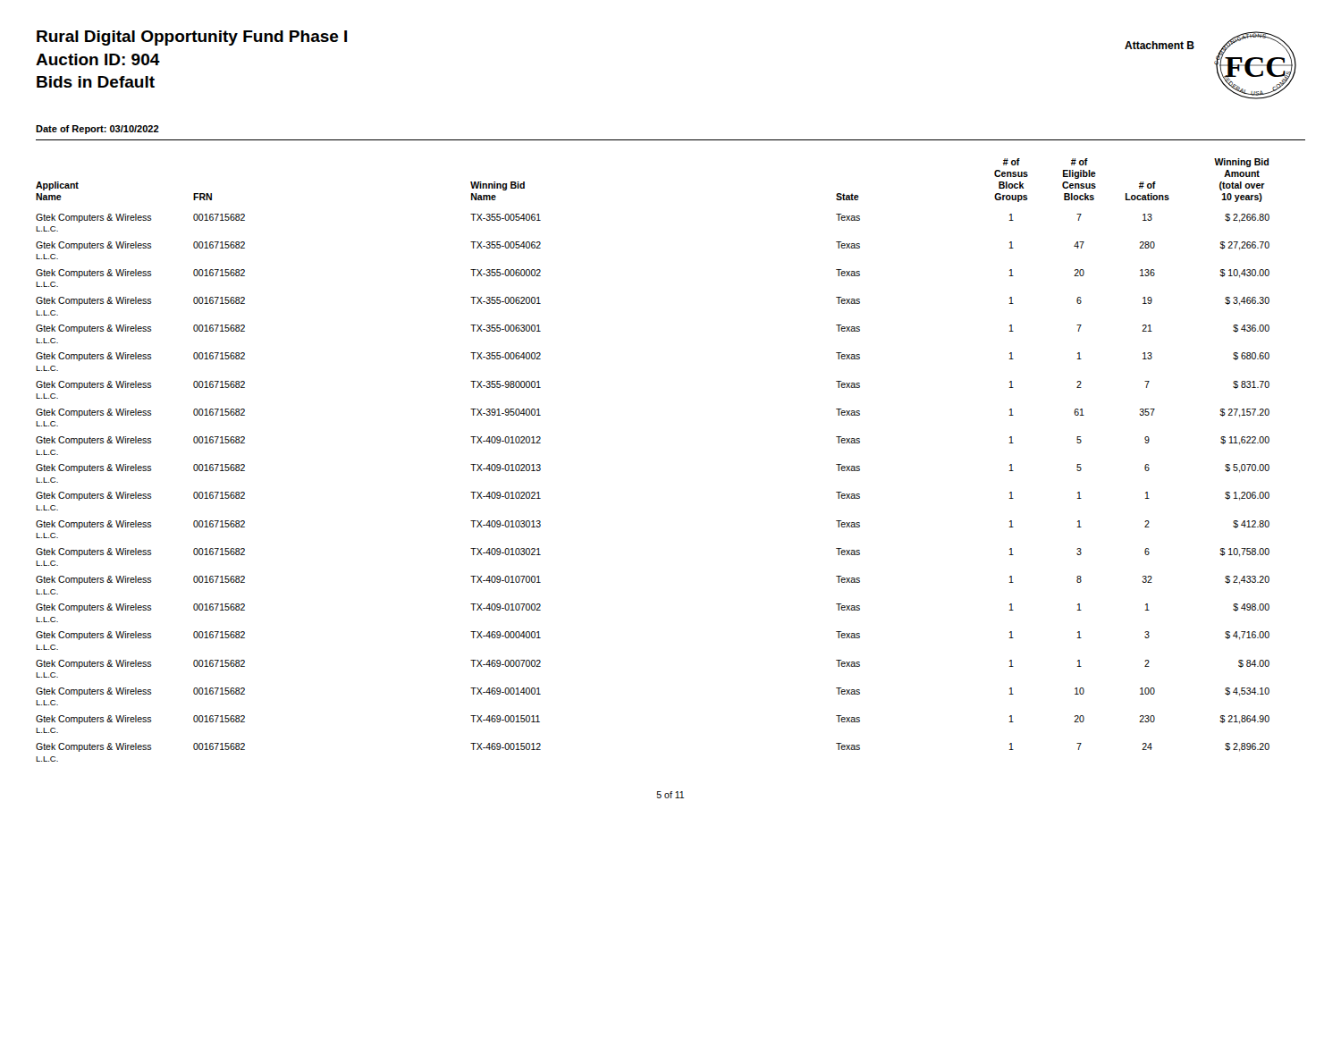Rural Digital Opportunity Fund Phase I
Auction ID: 904
Bids in Default
Attachment B
COMMUNICATIONS FEDERAL USA COMMISSION FCC
Date of Report: 03/10/2022
| Applicant Name | FRN | Winning Bid Name | State | # of Census Block Groups | # of Eligible Census Blocks | # of Locations | Winning Bid Amount (total over 10 years) |
| --- | --- | --- | --- | --- | --- | --- | --- |
| Gtek Computers & Wireless L.L.C. | 0016715682 | TX-355-0054061 | Texas | 1 | 7 | 13 | $ 2,266.80 |
| Gtek Computers & Wireless L.L.C. | 0016715682 | TX-355-0054062 | Texas | 1 | 47 | 280 | $ 27,266.70 |
| Gtek Computers & Wireless L.L.C. | 0016715682 | TX-355-0060002 | Texas | 1 | 20 | 136 | $ 10,430.00 |
| Gtek Computers & Wireless L.L.C. | 0016715682 | TX-355-0062001 | Texas | 1 | 6 | 19 | $ 3,466.30 |
| Gtek Computers & Wireless L.L.C. | 0016715682 | TX-355-0063001 | Texas | 1 | 7 | 21 | $ 436.00 |
| Gtek Computers & Wireless L.L.C. | 0016715682 | TX-355-0064002 | Texas | 1 | 1 | 13 | $ 680.60 |
| Gtek Computers & Wireless L.L.C. | 0016715682 | TX-355-9800001 | Texas | 1 | 2 | 7 | $ 831.70 |
| Gtek Computers & Wireless L.L.C. | 0016715682 | TX-391-9504001 | Texas | 1 | 61 | 357 | $ 27,157.20 |
| Gtek Computers & Wireless L.L.C. | 0016715682 | TX-409-0102012 | Texas | 1 | 5 | 9 | $ 11,622.00 |
| Gtek Computers & Wireless L.L.C. | 0016715682 | TX-409-0102013 | Texas | 1 | 5 | 6 | $ 5,070.00 |
| Gtek Computers & Wireless L.L.C. | 0016715682 | TX-409-0102021 | Texas | 1 | 1 | 1 | $ 1,206.00 |
| Gtek Computers & Wireless L.L.C. | 0016715682 | TX-409-0103013 | Texas | 1 | 1 | 2 | $ 412.80 |
| Gtek Computers & Wireless L.L.C. | 0016715682 | TX-409-0103021 | Texas | 1 | 3 | 6 | $ 10,758.00 |
| Gtek Computers & Wireless L.L.C. | 0016715682 | TX-409-0107001 | Texas | 1 | 8 | 32 | $ 2,433.20 |
| Gtek Computers & Wireless L.L.C. | 0016715682 | TX-409-0107002 | Texas | 1 | 1 | 1 | $ 498.00 |
| Gtek Computers & Wireless L.L.C. | 0016715682 | TX-469-0004001 | Texas | 1 | 1 | 3 | $ 4,716.00 |
| Gtek Computers & Wireless L.L.C. | 0016715682 | TX-469-0007002 | Texas | 1 | 1 | 2 | $ 84.00 |
| Gtek Computers & Wireless L.L.C. | 0016715682 | TX-469-0014001 | Texas | 1 | 10 | 100 | $ 4,534.10 |
| Gtek Computers & Wireless L.L.C. | 0016715682 | TX-469-0015011 | Texas | 1 | 20 | 230 | $ 21,864.90 |
| Gtek Computers & Wireless L.L.C. | 0016715682 | TX-469-0015012 | Texas | 1 | 7 | 24 | $ 2,896.20 |
5 of 11